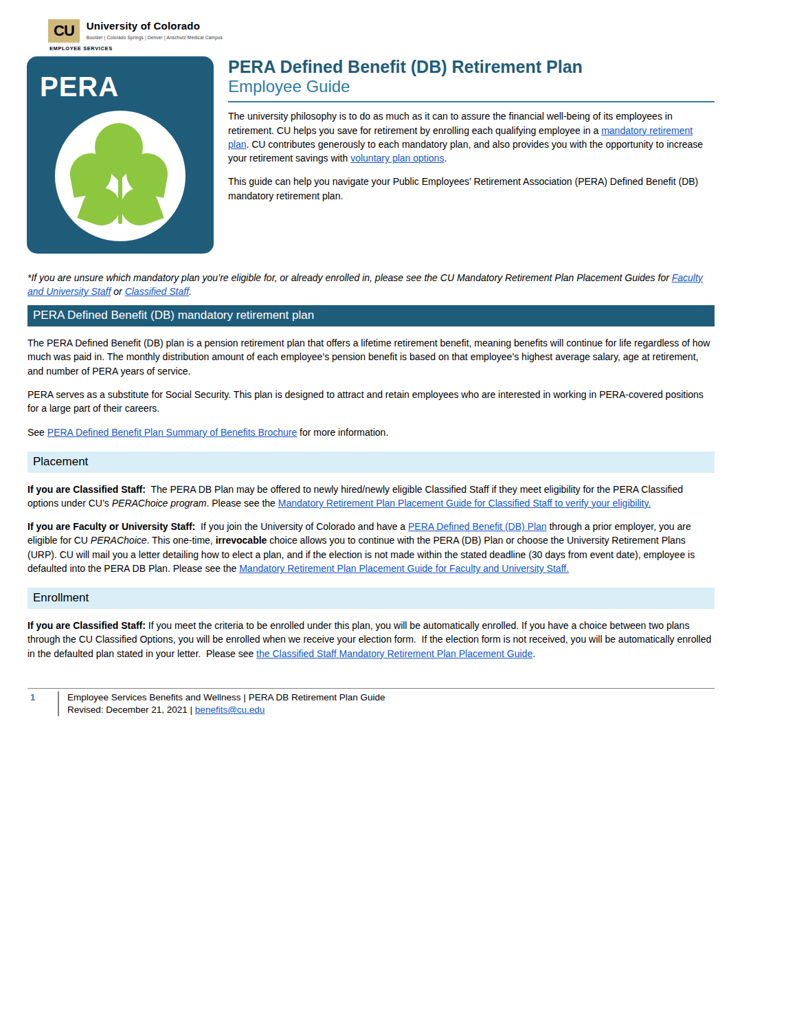CU University of Colorado
Boulder | Colorado Springs | Denver | Anschutz Medical Campus
EMPLOYEE SERVICES
PERA
PERA Defined Benefit (DB) Retirement Plan Employee Guide
The university philosophy is to do as much as it can to assure the financial well-being of its employees in retirement. CU helps you save for retirement by enrolling each qualifying employee in a mandatory retirement plan. CU contributes generously to each mandatory plan, and also provides you with the opportunity to increase your retirement savings with voluntary plan options.
This guide can help you navigate your Public Employees’ Retirement Association (PERA) Defined Benefit (DB) mandatory retirement plan.
*If you are unsure which mandatory plan you’re eligible for, or already enrolled in, please see the CU Mandatory Retirement Plan Placement Guides for Faculty and University Staff or Classified Staff.
PERA Defined Benefit (DB) mandatory retirement plan
The PERA Defined Benefit (DB) plan is a pension retirement plan that offers a lifetime retirement benefit, meaning benefits will continue for life regardless of how much was paid in. The monthly distribution amount of each employee’s pension benefit is based on that employee’s highest average salary, age at retirement, and number of PERA years of service.
PERA serves as a substitute for Social Security. This plan is designed to attract and retain employees who are interested in working in PERA-covered positions for a large part of their careers.
See PERA Defined Benefit Plan Summary of Benefits Brochure for more information.
Placement
If you are Classified Staff: The PERA DB Plan may be offered to newly hired/newly eligible Classified Staff if they meet eligibility for the PERA Classified options under CU’s PERAChoice program. Please see the Mandatory Retirement Plan Placement Guide for Classified Staff to verify your eligibility.
If you are Faculty or University Staff: If you join the University of Colorado and have a PERA Defined Benefit (DB) Plan through a prior employer, you are eligible for CU PERAChoice. This one-time, irrevocable choice allows you to continue with the PERA (DB) Plan or choose the University Retirement Plans (URP). CU will mail you a letter detailing how to elect a plan, and if the election is not made within the stated deadline (30 days from event date), employee is defaulted into the PERA DB Plan. Please see the Mandatory Retirement Plan Placement Guide for Faculty and University Staff.
Enrollment
If you are Classified Staff: If you meet the criteria to be enrolled under this plan, you will be automatically enrolled. If you have a choice between two plans through the CU Classified Options, you will be enrolled when we receive your election form. If the election form is not received, you will be automatically enrolled in the defaulted plan stated in your letter. Please see the Classified Staff Mandatory Retirement Plan Placement Guide.
1
Employee Services Benefits and Wellness | PERA DB Retirement Plan Guide
Revised: December 21, 2021 | benefits@cu.edu